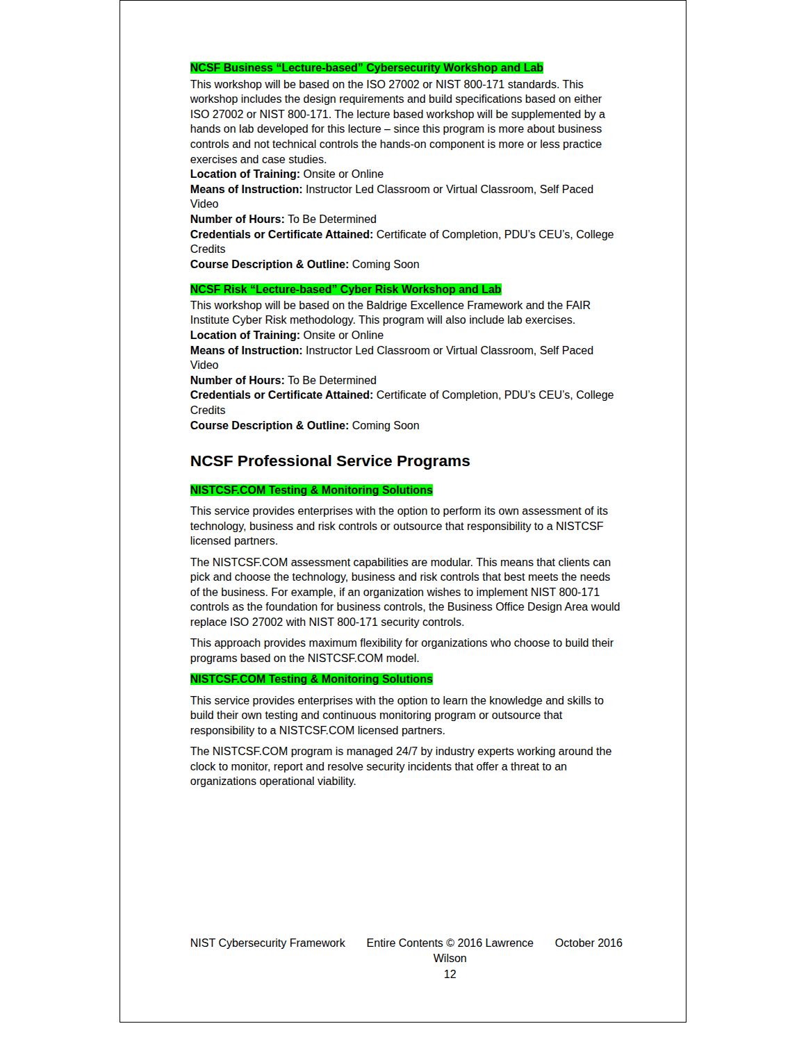NCSF Business “Lecture-based” Cybersecurity Workshop and Lab
This workshop will be based on the ISO 27002 or NIST 800-171 standards. This workshop includes the design requirements and build specifications based on either ISO 27002 or NIST 800-171. The lecture based workshop will be supplemented by a hands on lab developed for this lecture – since this program is more about business controls and not technical controls the hands-on component is more or less practice exercises and case studies.
Location of Training: Onsite or Online
Means of Instruction: Instructor Led Classroom or Virtual Classroom, Self Paced Video
Number of Hours: To Be Determined
Credentials or Certificate Attained: Certificate of Completion, PDU’s CEU’s, College Credits
Course Description & Outline: Coming Soon
NCSF Risk “Lecture-based” Cyber Risk Workshop and Lab
This workshop will be based on the Baldrige Excellence Framework and the FAIR Institute Cyber Risk methodology. This program will also include lab exercises.
Location of Training: Onsite or Online
Means of Instruction: Instructor Led Classroom or Virtual Classroom, Self Paced Video
Number of Hours: To Be Determined
Credentials or Certificate Attained: Certificate of Completion, PDU’s CEU’s, College Credits
Course Description & Outline: Coming Soon
NCSF Professional Service Programs
NISTCSF.COM Testing & Monitoring Solutions
This service provides enterprises with the option to perform its own assessment of its technology, business and risk controls or outsource that responsibility to a NISTCSF licensed partners.
The NISTCSF.COM assessment capabilities are modular. This means that clients can pick and choose the technology, business and risk controls that best meets the needs of the business. For example, if an organization wishes to implement NIST 800-171 controls as the foundation for business controls, the Business Office Design Area would replace ISO 27002 with NIST 800-171 security controls.
This approach provides maximum flexibility for organizations who choose to build their programs based on the NISTCSF.COM model.
NISTCSF.COM Testing & Monitoring Solutions
This service provides enterprises with the option to learn the knowledge and skills to build their own testing and continuous monitoring program or outsource that responsibility to a NISTCSF.COM licensed partners.
The NISTCSF.COM program is managed 24/7 by industry experts working around the clock to monitor, report and resolve security incidents that offer a threat to an organizations operational viability.
NIST Cybersecurity Framework
Entire Contents © 2016 Lawrence Wilson
12
October 2016